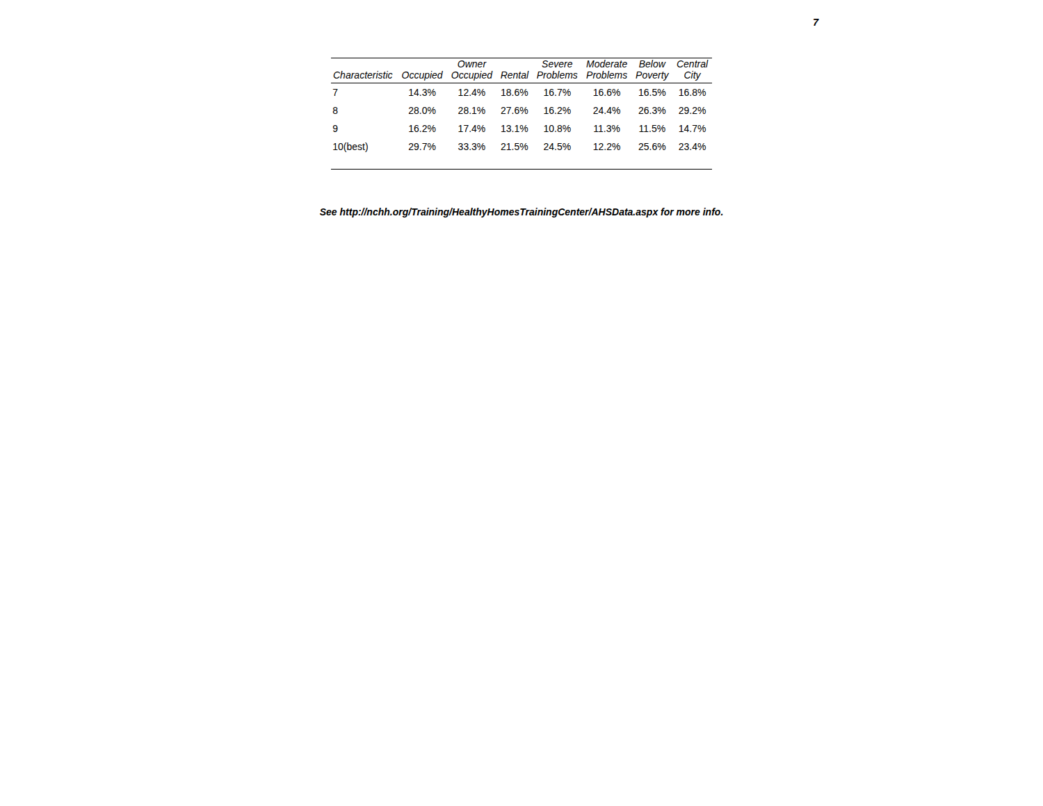7
| Characteristic | Occupied | Owner Occupied | Rental | Severe Problems | Moderate Problems | Below Poverty | Central City |
| --- | --- | --- | --- | --- | --- | --- | --- |
| 7 | 14.3% | 12.4% | 18.6% | 16.7% | 16.6% | 16.5% | 16.8% |
| 8 | 28.0% | 28.1% | 27.6% | 16.2% | 24.4% | 26.3% | 29.2% |
| 9 | 16.2% | 17.4% | 13.1% | 10.8% | 11.3% | 11.5% | 14.7% |
| 10(best) | 29.7% | 33.3% | 21.5% | 24.5% | 12.2% | 25.6% | 23.4% |
See http://nchh.org/Training/HealthyHomesTrainingCenter/AHSData.aspx for more info.